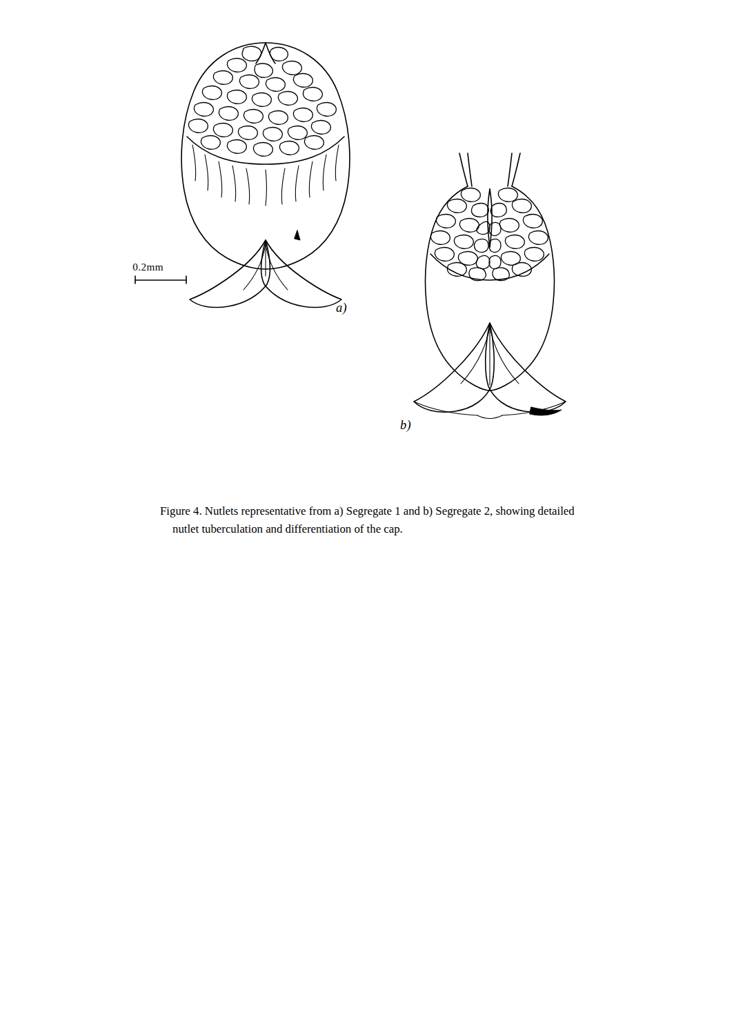Nutlet a Line drawing of a broadly ovoid nutlet with a coarsely tuberculate cap at the apex, radiating surface lines below, and two spreading bract-like scales at the base. a)
Nutlet b Line drawing of a narrower, more elongate nutlet with a deeply divided, coarsely tuberculate cap bearing two slender projections, a smooth body, and two basal bract-like scales. b)
0.2mm
Figure 4. Nutlets representative from a) Segregate 1 and b) Segregate 2, showing detailed nutlet tuberculation and differentiation of the cap.